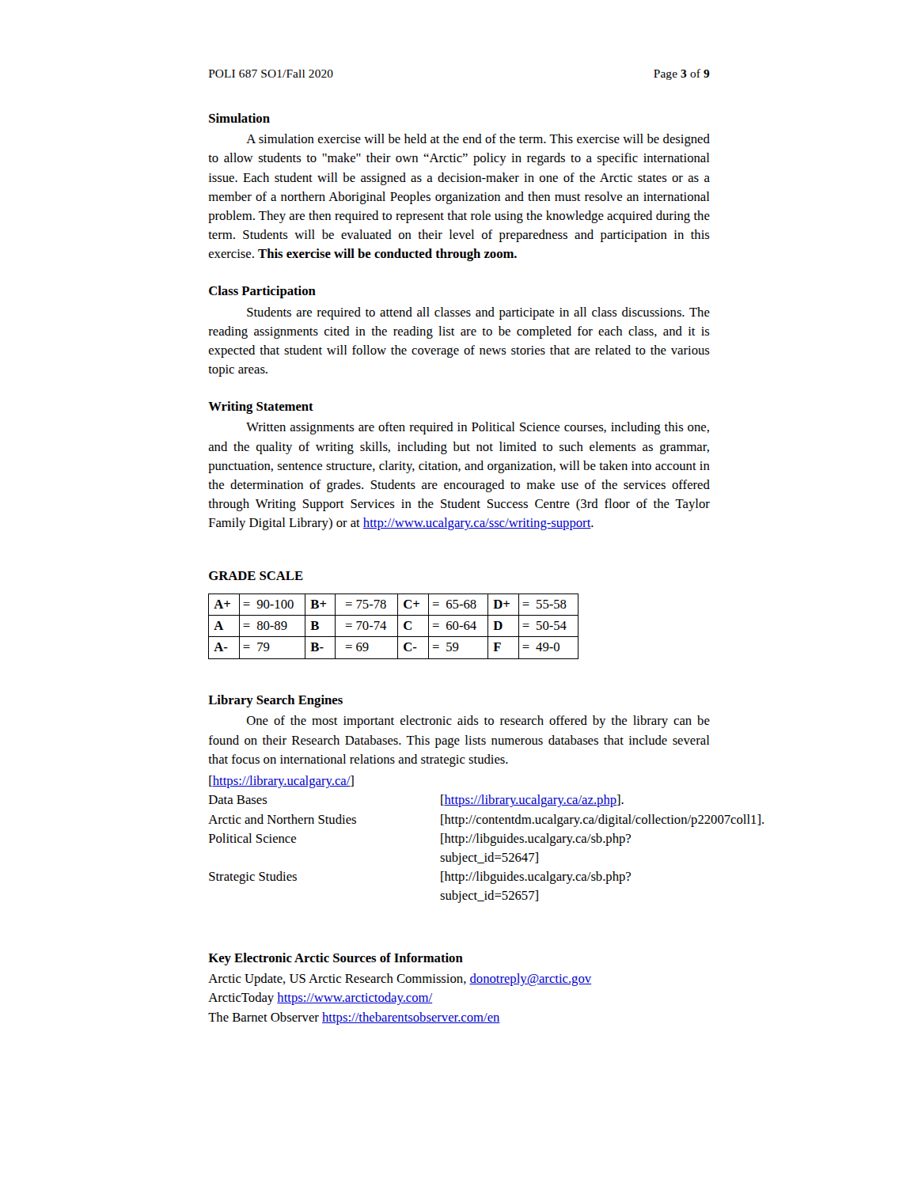POLI 687 SO1/Fall 2020
Page 3 of 9
Simulation
A simulation exercise will be held at the end of the term. This exercise will be designed to allow students to "make" their own “Arctic” policy in regards to a specific international issue. Each student will be assigned as a decision-maker in one of the Arctic states or as a member of a northern Aboriginal Peoples organization and then must resolve an international problem. They are then required to represent that role using the knowledge acquired during the term. Students will be evaluated on their level of preparedness and participation in this exercise. This exercise will be conducted through zoom.
Class Participation
Students are required to attend all classes and participate in all class discussions. The reading assignments cited in the reading list are to be completed for each class, and it is expected that student will follow the coverage of news stories that are related to the various topic areas.
Writing Statement
Written assignments are often required in Political Science courses, including this one, and the quality of writing skills, including but not limited to such elements as grammar, punctuation, sentence structure, clarity, citation, and organization, will be taken into account in the determination of grades. Students are encouraged to make use of the services offered through Writing Support Services in the Student Success Centre (3rd floor of the Taylor Family Digital Library) or at http://www.ucalgary.ca/ssc/writing-support.
GRADE SCALE
| A+ | = | 90-100 | B+ | | = 75-78 | C+ | = | 65-68 | D+ | = | 55-58 |
| A | = | 80-89 | B | | = 70-74 | C | = | 60-64 | D | = | 50-54 |
| A- | = | 79 | B- | | = 69 | C- | = | 59 | F | = | 49-0 |
Library Search Engines
One of the most important electronic aids to research offered by the library can be found on their Research Databases. This page lists numerous databases that include several that focus on international relations and strategic studies.
[https://library.ucalgary.ca/]
Data Bases
[https://library.ucalgary.ca/az.php].
Arctic and Northern Studies
[http://contentdm.ucalgary.ca/digital/collection/p22007coll1].
Political Science
[http://libguides.ucalgary.ca/sb.php?subject_id=52647]
Strategic Studies
[http://libguides.ucalgary.ca/sb.php?subject_id=52657]
Key Electronic Arctic Sources of Information
Arctic Update, US Arctic Research Commission, donotreply@arctic.gov
ArcticToday https://www.arctictoday.com/
The Barnet Observer https://thebarentsobserver.com/en